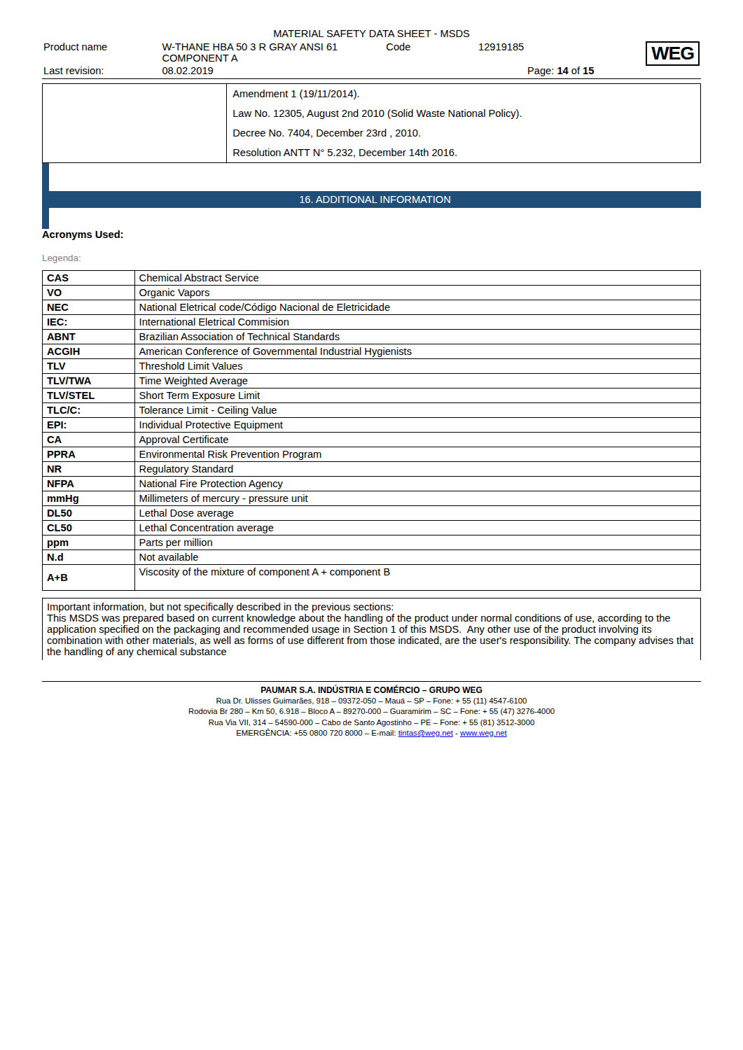MATERIAL SAFETY DATA SHEET - MSDS
| Product name | W-THANE HBA 50 3 R GRAY ANSI 61 COMPONENT A | Code | 12919185 | WEG |
| Last revision: | 08.02.2019 | Page: 14 of 15 |
| | Amendment 1 (19/11/2014). Law No. 12305, August 2nd 2010 (Solid Waste National Policy). Decree No. 7404, December 23rd , 2010. Resolution ANTT N° 5.232, December 14th 2016. |
16. ADDITIONAL INFORMATION
Acronyms Used:
Legenda:
| CAS | Chemical Abstract Service |
| VO | Organic Vapors |
| NEC | National Eletrical code/Código Nacional de Eletricidade |
| IEC: | International Eletrical Commision |
| ABNT | Brazilian Association of Technical Standards |
| ACGIH | American Conference of Governmental Industrial Hygienists |
| TLV | Threshold Limit Values |
| TLV/TWA | Time Weighted Average |
| TLV/STEL | Short Term Exposure Limit |
| TLC/C: | Tolerance Limit - Ceiling Value |
| EPI: | Individual Protective Equipment |
| CA | Approval Certificate |
| PPRA | Environmental Risk Prevention Program |
| NR | Regulatory Standard |
| NFPA | National Fire Protection Agency |
| mmHg | Millimeters of mercury - pressure unit |
| DL50 | Lethal Dose average |
| CL50 | Lethal Concentration average |
| ppm | Parts per million |
| N.d | Not available |
| A+B | Viscosity of the mixture of component A + component B |
| Important information, but not specifically described in the previous sections: This MSDS was prepared based on current knowledge about the handling of the product under normal conditions of use, according to the application specified on the packaging and recommended usage in Section 1 of this MSDS. Any other use of the product involving its combination with other materials, as well as forms of use different from those indicated, are the user's responsibility. The company advises that the handling of any chemical substance |
PAUMAR S.A. INDÚSTRIA E COMÉRCIO – GRUPO WEG
Rua Dr. Ulisses Guimarães, 918 – 09372-050 – Mauá – SP – Fone: + 55 (11) 4547-6100
Rodovia Br 280 – Km 50, 6.918 – Bloco A – 89270-000 – Guaramirim – SC – Fone: + 55 (47) 3276-4000
Rua Via VII, 314 – 54590-000 – Cabo de Santo Agostinho – PE – Fone: + 55 (81) 3512-3000
EMERGÊNCIA: +55 0800 720 8000 – E-mail: tintas@weg.net - www.weg.net